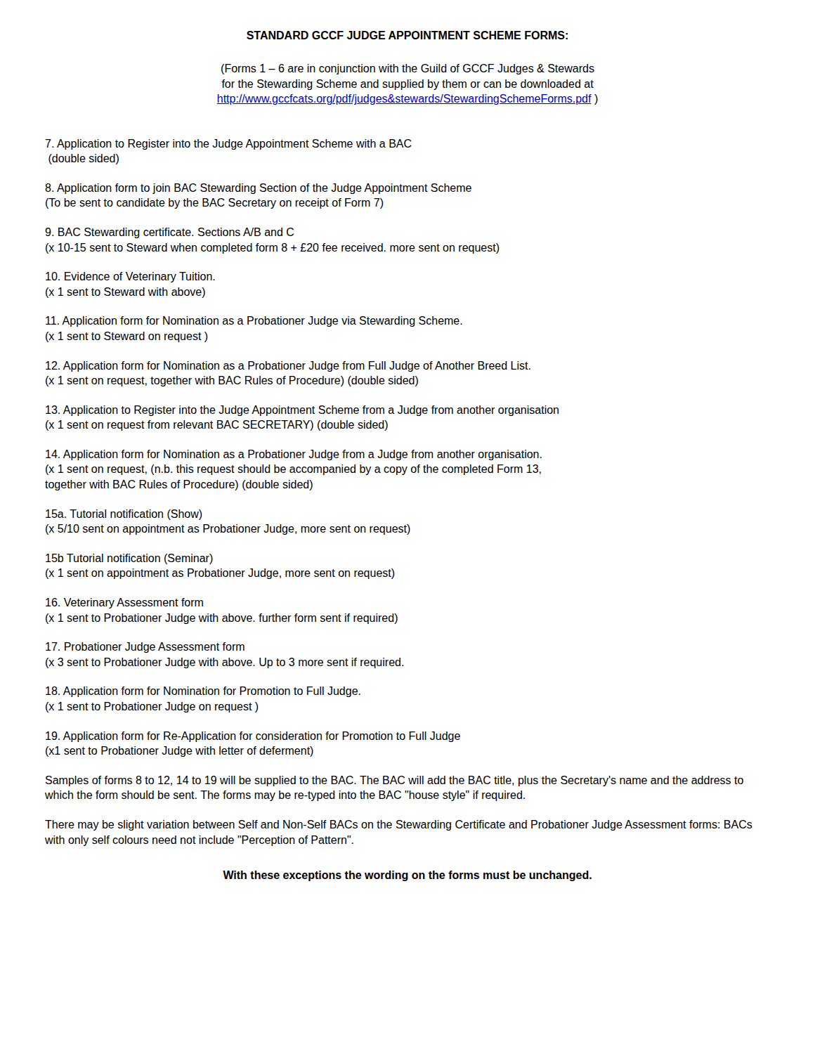STANDARD GCCF JUDGE APPOINTMENT SCHEME FORMS:
(Forms 1 – 6 are in conjunction with the Guild of GCCF Judges & Stewards
for the Stewarding Scheme and supplied by them or can be downloaded at
http://www.gccfcats.org/pdf/judges&stewards/StewardingSchemeForms.pdf )
7. Application to Register into the Judge Appointment Scheme with a BAC
(double sided)
8. Application form to join BAC Stewarding Section of the Judge Appointment Scheme
(To be sent to candidate by the BAC Secretary on receipt of Form 7)
9. BAC Stewarding certificate. Sections A/B and C
(x 10-15 sent to Steward when completed form 8 + £20 fee received. more sent on request)
10. Evidence of Veterinary Tuition.
(x 1 sent to Steward with above)
11. Application form for Nomination as a Probationer Judge via Stewarding Scheme.
(x 1 sent to Steward on request )
12. Application form for Nomination as a Probationer Judge from Full Judge of Another Breed List.
(x 1 sent on request, together with BAC Rules of Procedure) (double sided)
13. Application to Register into the Judge Appointment Scheme from a Judge from another organisation
(x 1 sent on request from relevant BAC SECRETARY) (double sided)
14. Application form for Nomination as a Probationer Judge from a Judge from another organisation.
(x 1 sent on request, (n.b. this request should be accompanied by a copy of the completed Form 13,
together with BAC Rules of Procedure) (double sided)
15a. Tutorial notification (Show)
(x 5/10 sent on appointment as Probationer Judge, more sent on request)
15b Tutorial notification (Seminar)
(x 1 sent on appointment as Probationer Judge, more sent on request)
16. Veterinary Assessment form
(x 1 sent to Probationer Judge with above. further form sent if required)
17. Probationer Judge Assessment form
(x 3 sent to Probationer Judge with above. Up to 3 more sent if required.
18. Application form for Nomination for Promotion to Full Judge.
(x 1 sent to Probationer Judge on request )
19. Application form for Re-Application for consideration for Promotion to Full Judge
(x1 sent to Probationer Judge with letter of deferment)
Samples of forms 8 to 12, 14 to 19 will be supplied to the BAC. The BAC will add the BAC title, plus the Secretary's name and the address to which the form should be sent. The forms may be re-typed into the BAC "house style" if required.
There may be slight variation between Self and Non-Self BACs on the Stewarding Certificate and Probationer Judge Assessment forms: BACs with only self colours need not include "Perception of Pattern".
With these exceptions the wording on the forms must be unchanged.